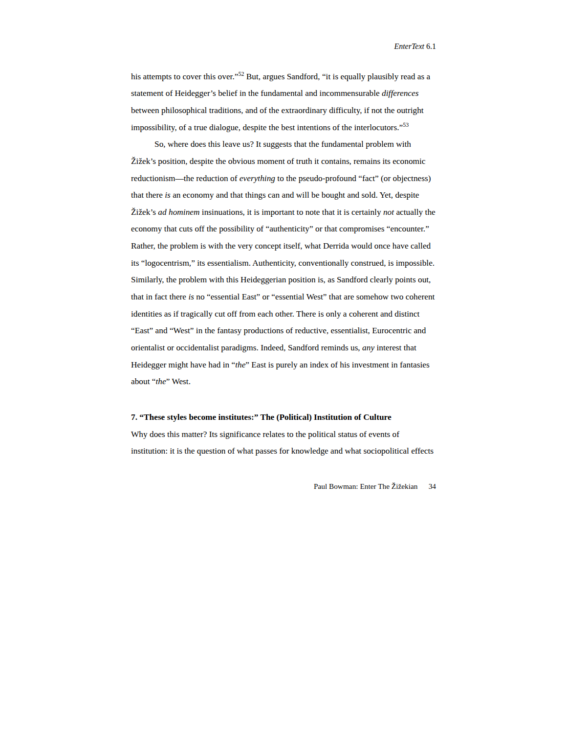EnterText 6.1
his attempts to cover this over.”52 But, argues Sandford, “it is equally plausibly read as a statement of Heidegger’s belief in the fundamental and incommensurable differences between philosophical traditions, and of the extraordinary difficulty, if not the outright impossibility, of a true dialogue, despite the best intentions of the interlocutors.”53
So, where does this leave us? It suggests that the fundamental problem with Žižek’s position, despite the obvious moment of truth it contains, remains its economic reductionism—the reduction of everything to the pseudo-profound “fact” (or objectness) that there is an economy and that things can and will be bought and sold. Yet, despite Žižek’s ad hominem insinuations, it is important to note that it is certainly not actually the economy that cuts off the possibility of “authenticity” or that compromises “encounter.” Rather, the problem is with the very concept itself, what Derrida would once have called its “logocentrism,” its essentialism. Authenticity, conventionally construed, is impossible. Similarly, the problem with this Heideggerian position is, as Sandford clearly points out, that in fact there is no “essential East” or “essential West” that are somehow two coherent identities as if tragically cut off from each other. There is only a coherent and distinct “East” and “West” in the fantasy productions of reductive, essentialist, Eurocentric and orientalist or occidentalist paradigms. Indeed, Sandford reminds us, any interest that Heidegger might have had in “the” East is purely an index of his investment in fantasies about “the” West.
7. “These styles become institutes:” The (Political) Institution of Culture
Why does this matter? Its significance relates to the political status of events of institution: it is the question of what passes for knowledge and what sociopolitical effects
Paul Bowman: Enter The Žižekian 34